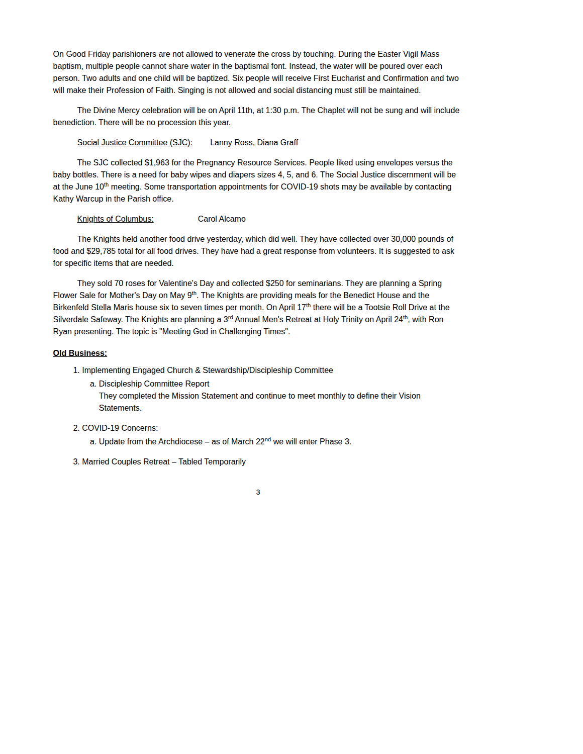On Good Friday parishioners are not allowed to venerate the cross by touching. During the Easter Vigil Mass baptism, multiple people cannot share water in the baptismal font. Instead, the water will be poured over each person. Two adults and one child will be baptized. Six people will receive First Eucharist and Confirmation and two will make their Profession of Faith. Singing is not allowed and social distancing must still be maintained.
The Divine Mercy celebration will be on April 11th, at 1:30 p.m. The Chaplet will not be sung and will include benediction. There will be no procession this year.
Social Justice Committee (SJC): Lanny Ross, Diana Graff
The SJC collected $1,963 for the Pregnancy Resource Services. People liked using envelopes versus the baby bottles. There is a need for baby wipes and diapers sizes 4, 5, and 6. The Social Justice discernment will be at the June 10th meeting. Some transportation appointments for COVID-19 shots may be available by contacting Kathy Warcup in the Parish office.
Knights of Columbus: Carol Alcamo
The Knights held another food drive yesterday, which did well. They have collected over 30,000 pounds of food and $29,785 total for all food drives. They have had a great response from volunteers. It is suggested to ask for specific items that are needed.
They sold 70 roses for Valentine's Day and collected $250 for seminarians. They are planning a Spring Flower Sale for Mother's Day on May 9th. The Knights are providing meals for the Benedict House and the Birkenfeld Stella Maris house six to seven times per month. On April 17th there will be a Tootsie Roll Drive at the Silverdale Safeway. The Knights are planning a 3rd Annual Men's Retreat at Holy Trinity on April 24th, with Ron Ryan presenting. The topic is "Meeting God in Challenging Times".
Old Business:
Implementing Engaged Church & Stewardship/Discipleship Committee
Discipleship Committee Report
They completed the Mission Statement and continue to meet monthly to define their Vision Statements.
COVID-19 Concerns:
Update from the Archdiocese – as of March 22nd we will enter Phase 3.
Married Couples Retreat – Tabled Temporarily
3